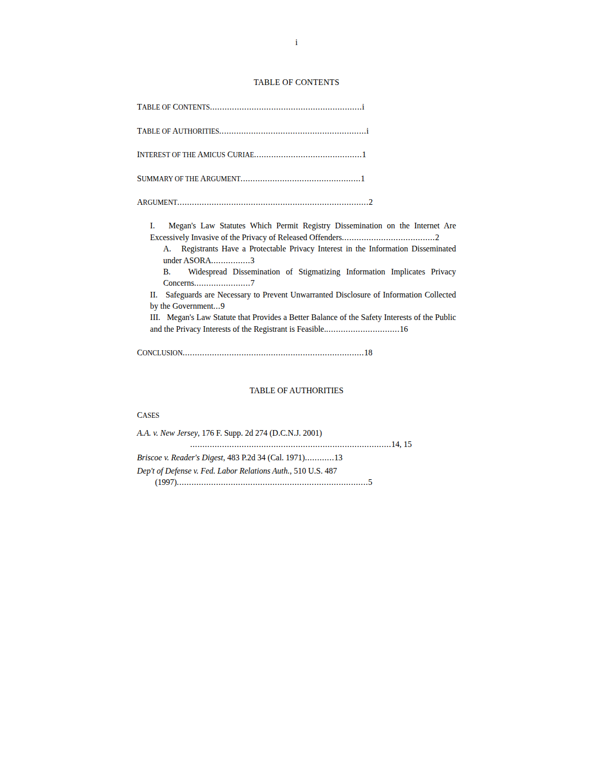i
TABLE OF CONTENTS
TABLE OF CONTENTS.............................................................. i
TABLE OF AUTHORITIES............................................................ i
INTEREST OF THE AMICUS CURIAE............................................ 1
SUMMARY OF THE ARGUMENT................................................. 1
ARGUMENT.............................................................................. 2
I. Megan's Law Statutes Which Permit Registry Dissemination on the Internet Are Excessively Invasive of the Privacy of Released Offenders...................................... 2
A. Registrants Have a Protectable Privacy Interest in the Information Disseminated under ASORA................ 3
B. Widespread Dissemination of Stigmatizing Information Implicates Privacy Concerns....................... 7
II. Safeguards are Necessary to Prevent Unwarranted Disclosure of Information Collected by the Government... 9
III. Megan's Law Statute that Provides a Better Balance of the Safety Interests of the Public and the Privacy Interests of the Registrant is Feasible............................... 16
CONCLUSION.......................................................................... 18
TABLE OF AUTHORITIES
CASES
A.A. v. New Jersey, 176 F. Supp. 2d 274 (D.C.N.J. 2001) .................................................................................. 14, 15
Briscoe v. Reader's Digest, 483 P.2d 34 (Cal. 1971)............ 13
Dep't of Defense v. Fed. Labor Relations Auth., 510 U.S. 487 (1997).............................................................................. 5